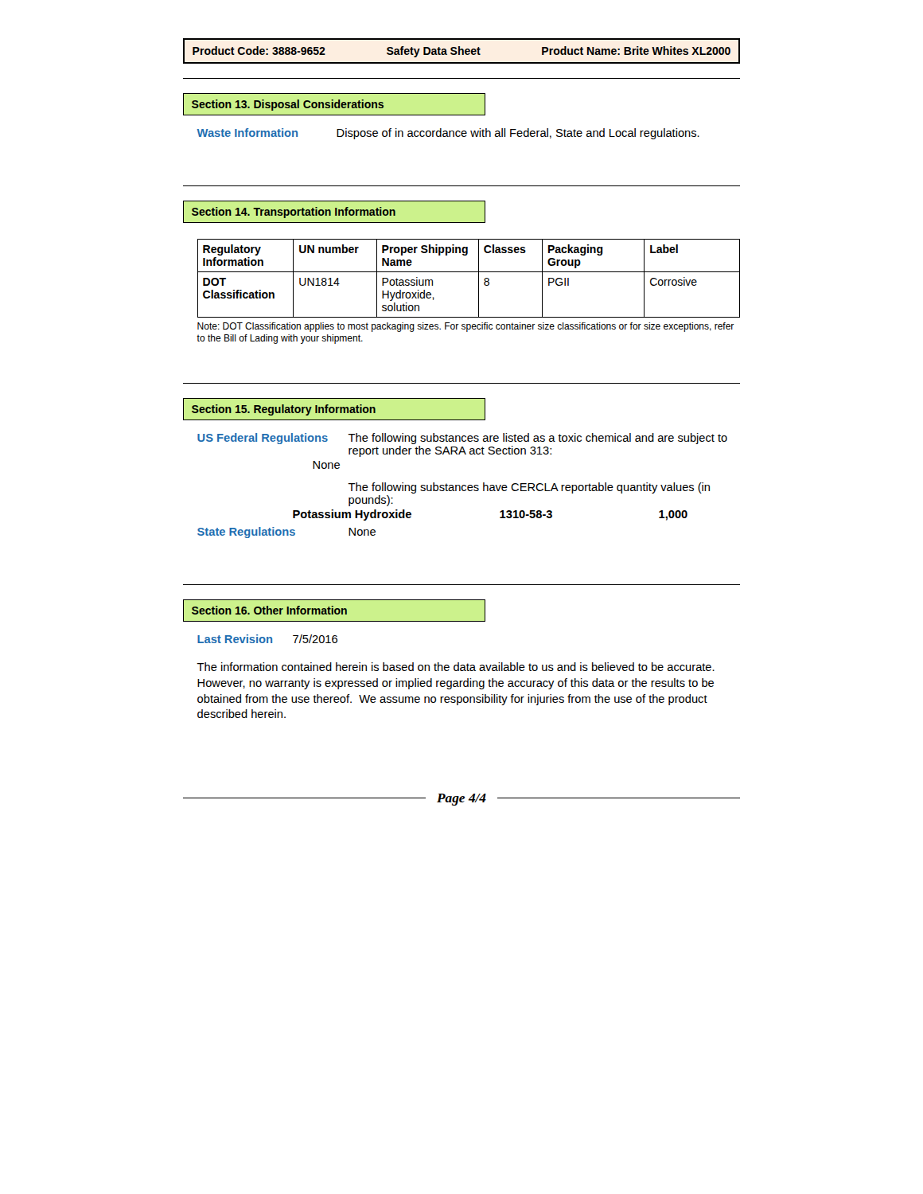Product Code: 3888-9652 Safety Data Sheet Product Name: Brite Whites XL2000
Section 13. Disposal Considerations
Waste Information Dispose of in accordance with all Federal, State and Local regulations.
Section 14. Transportation Information
| Regulatory Information | UN number | Proper Shipping Name | Classes | Packaging Group | Label |
| --- | --- | --- | --- | --- | --- |
| DOT Classification | UN1814 | Potassium Hydroxide, solution | 8 | PGII | Corrosive |
Note: DOT Classification applies to most packaging sizes. For specific container size classifications or for size exceptions, refer to the Bill of Lading with your shipment.
Section 15. Regulatory Information
US Federal Regulations The following substances are listed as a toxic chemical and are subject to report under the SARA act Section 313:
None
The following substances have CERCLA reportable quantity values (in pounds):
Potassium Hydroxide 1310-58-3 1,000
State Regulations None
Section 16. Other Information
Last Revision 7/5/2016
The information contained herein is based on the data available to us and is believed to be accurate. However, no warranty is expressed or implied regarding the accuracy of this data or the results to be obtained from the use thereof. We assume no responsibility for injuries from the use of the product described herein.
Page 4/4